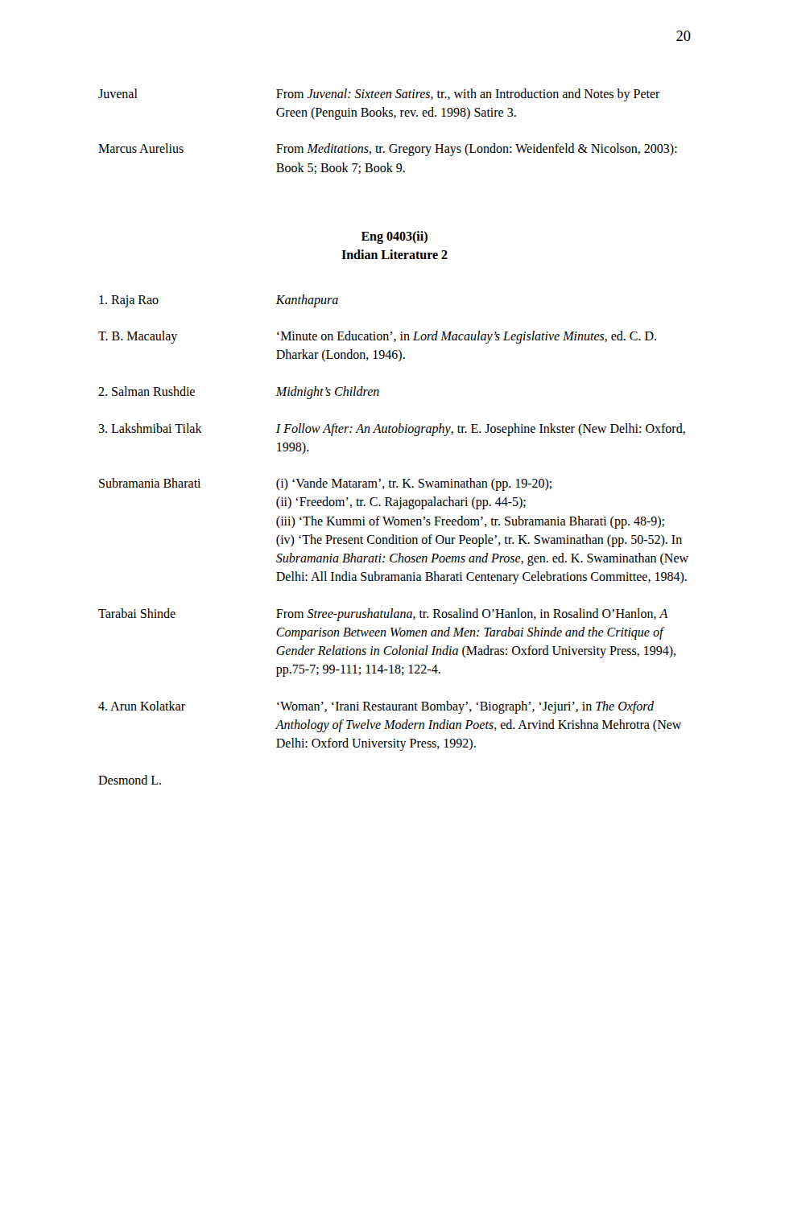20
| Juvenal | From Juvenal: Sixteen Satires , tr., with an Introduction and Notes by Peter Green (Penguin Books, rev. ed. 1998) Satire 3. |
| Marcus Aurelius | From Meditations , tr. Gregory Hays (London: Weidenfeld & Nicolson, 2003): Book 5; Book 7; Book 9. |
Eng 0403(ii)
Indian Literature 2
| 1. Raja Rao | Kanthapura |
| T. B. Macaulay | ‘Minute on Education’, in Lord Macaulay’s Legislative Minutes , ed. C. D. Dharkar (London, 1946). |
| 2. Salman Rushdie | Midnight’s Children |
| 3. Lakshmibai Tilak | I Follow After: An Autobiography , tr. E. Josephine Inkster (New Delhi: Oxford, 1998). |
| Subramania Bharati | (i) ‘Vande Mataram’, tr. K. Swaminathan (pp. 19-20); (ii) ‘Freedom’, tr. C. Rajagopalachari (pp. 44-5); (iii) ‘The Kummi of Women’s Freedom’, tr. Subramania Bharati (pp. 48-9); (iv) ‘The Present Condition of Our People’, tr. K. Swaminathan (pp. 50-52). In Subramania Bharati: Chosen Poems and Prose , gen. ed. K. Swaminathan (New Delhi: All India Subramania Bharati Centenary Celebrations Committee, 1984). |
| Tarabai Shinde | From Stree-purushatulana , tr. Rosalind O’Hanlon, in Rosalind O’Hanlon, A Comparison Between Women and Men: Tarabai Shinde and the Critique of Gender Relations in Colonial India (Madras: Oxford University Press, 1994), pp.75-7; 99-111; 114-18; 122-4. |
| 4. Arun Kolatkar | ‘Woman’, ‘Irani Restaurant Bombay’, ‘Biograph’, ‘Jejuri’, in The Oxford Anthology of Twelve Modern Indian Poets , ed. Arvind Krishna Mehrotra (New Delhi: Oxford University Press, 1992). |
| Desmond L. | |